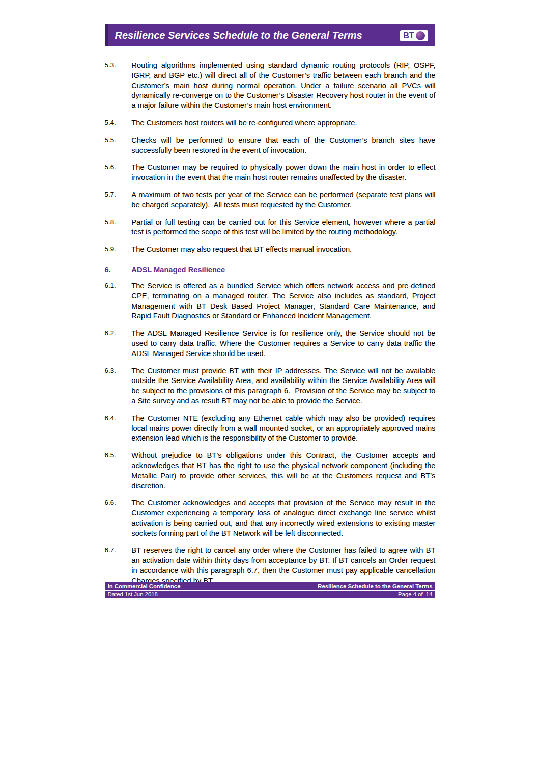Resilience Services Schedule to the General Terms BT
5.3. Routing algorithms implemented using standard dynamic routing protocols (RIP, OSPF, IGRP, and BGP etc.) will direct all of the Customer’s traffic between each branch and the Customer’s main host during normal operation. Under a failure scenario all PVCs will dynamically re-converge on to the Customer’s Disaster Recovery host router in the event of a major failure within the Customer’s main host environment.
5.4. The Customers host routers will be re-configured where appropriate.
5.5. Checks will be performed to ensure that each of the Customer’s branch sites have successfully been restored in the event of invocation.
5.6. The Customer may be required to physically power down the main host in order to effect invocation in the event that the main host router remains unaffected by the disaster.
5.7. A maximum of two tests per year of the Service can be performed (separate test plans will be charged separately). All tests must requested by the Customer.
5.8. Partial or full testing can be carried out for this Service element, however where a partial test is performed the scope of this test will be limited by the routing methodology.
5.9. The Customer may also request that BT effects manual invocation.
6. ADSL Managed Resilience
6.1. The Service is offered as a bundled Service which offers network access and pre-defined CPE, terminating on a managed router. The Service also includes as standard, Project Management with BT Desk Based Project Manager, Standard Care Maintenance, and Rapid Fault Diagnostics or Standard or Enhanced Incident Management.
6.2. The ADSL Managed Resilience Service is for resilience only, the Service should not be used to carry data traffic. Where the Customer requires a Service to carry data traffic the ADSL Managed Service should be used.
6.3. The Customer must provide BT with their IP addresses. The Service will not be available outside the Service Availability Area, and availability within the Service Availability Area will be subject to the provisions of this paragraph 6. Provision of the Service may be subject to a Site survey and as result BT may not be able to provide the Service.
6.4. The Customer NTE (excluding any Ethernet cable which may also be provided) requires local mains power directly from a wall mounted socket, or an appropriately approved mains extension lead which is the responsibility of the Customer to provide.
6.5. Without prejudice to BT’s obligations under this Contract, the Customer accepts and acknowledges that BT has the right to use the physical network component (including the Metallic Pair) to provide other services, this will be at the Customers request and BT’s discretion.
6.6. The Customer acknowledges and accepts that provision of the Service may result in the Customer experiencing a temporary loss of analogue direct exchange line service whilst activation is being carried out, and that any incorrectly wired extensions to existing master sockets forming part of the BT Network will be left disconnected.
6.7. BT reserves the right to cancel any order where the Customer has failed to agree with BT an activation date within thirty days from acceptance by BT. If BT cancels an Order request in accordance with this paragraph 6.7, then the Customer must pay applicable cancellation Charges specified by BT.
In Commercial Confidence Resilience Schedule to the General Terms
Dated 1st Jun 2018 Page 4 of 14